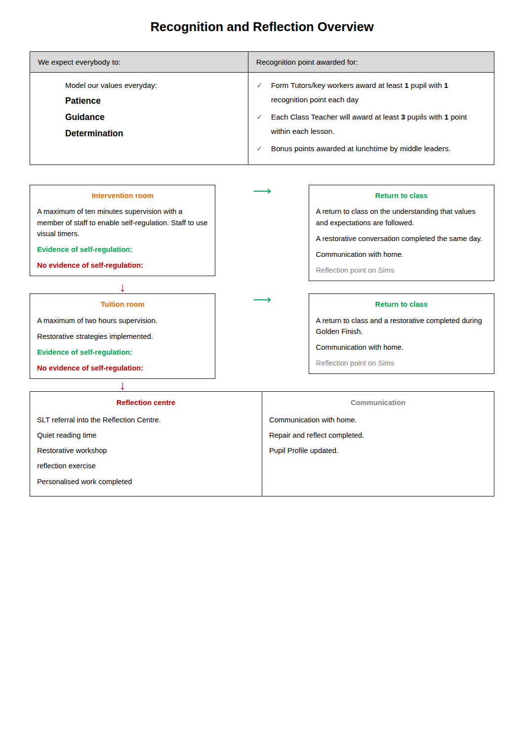Recognition and Reflection Overview
| We expect everybody to: | Recognition point awarded for: |
| --- | --- |
| Model our values everyday: Patience Guidance Determination | Form Tutors/key workers award at least 1 pupil with 1 recognition point each day Each Class Teacher will award at least 3 pupils with 1 point within each lesson. Bonus points awarded at lunchtime by middle leaders. |
| Intervention room A maximum of ten minutes supervision with a member of staff to enable self-regulation. Staff to use visual timers. Evidence of self-regulation: No evidence of self-regulation: | ⟶ | Return to class A return to class on the understanding that values and expectations are followed. A restorative conversation completed the same day. Communication with home. Reflection point on Sims |
| ↓ | | |
| Tuition room A maximum of two hours supervision. Restorative strategies implemented. Evidence of self-regulation: No evidence of self-regulation: | ⟶ | Return to class A return to class and a restorative completed during Golden Finish. Communication with home. Reflection point on Sims |
| ↓ | | |
| Reflection centre SLT referral into the Reflection Centre. Quiet reading time Restorative workshop reflection exercise Personalised work completed | Communication Communication with home. Repair and reflect completed. Pupil Profile updated. |